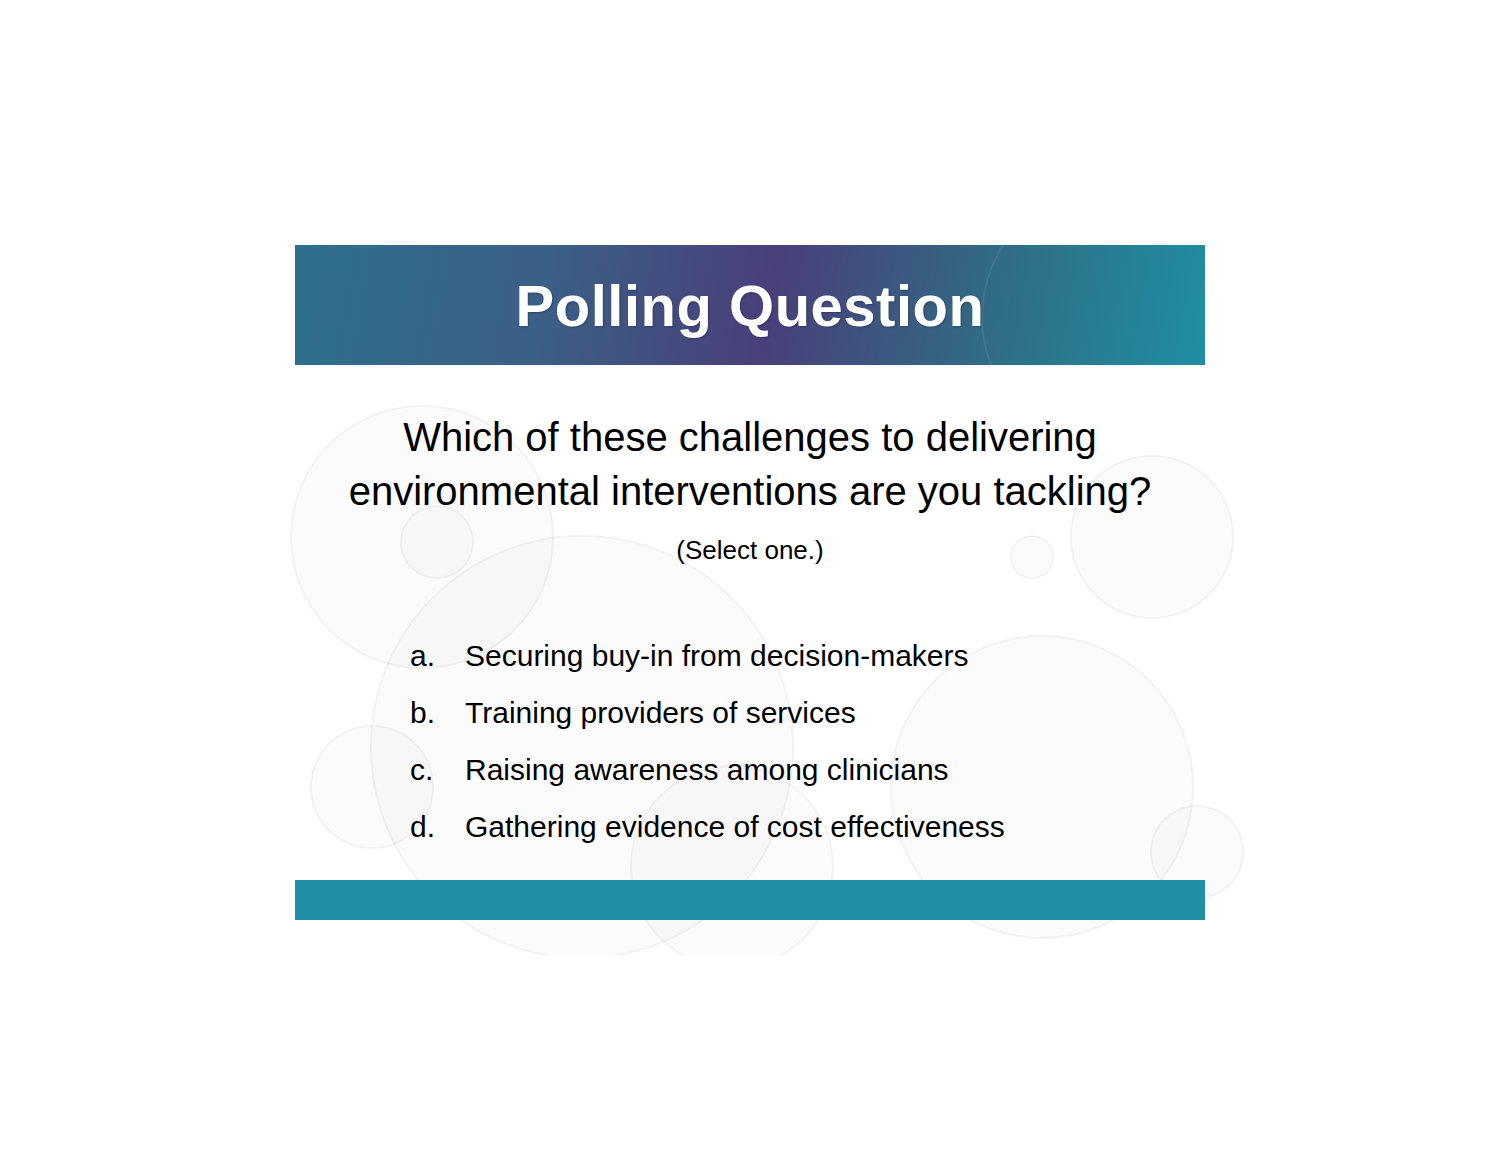Polling Question
Which of these challenges to delivering environmental interventions are you tackling? (Select one.)
a. Securing buy-in from decision-makers
b. Training providers of services
c. Raising awareness among clinicians
d. Gathering evidence of cost effectiveness